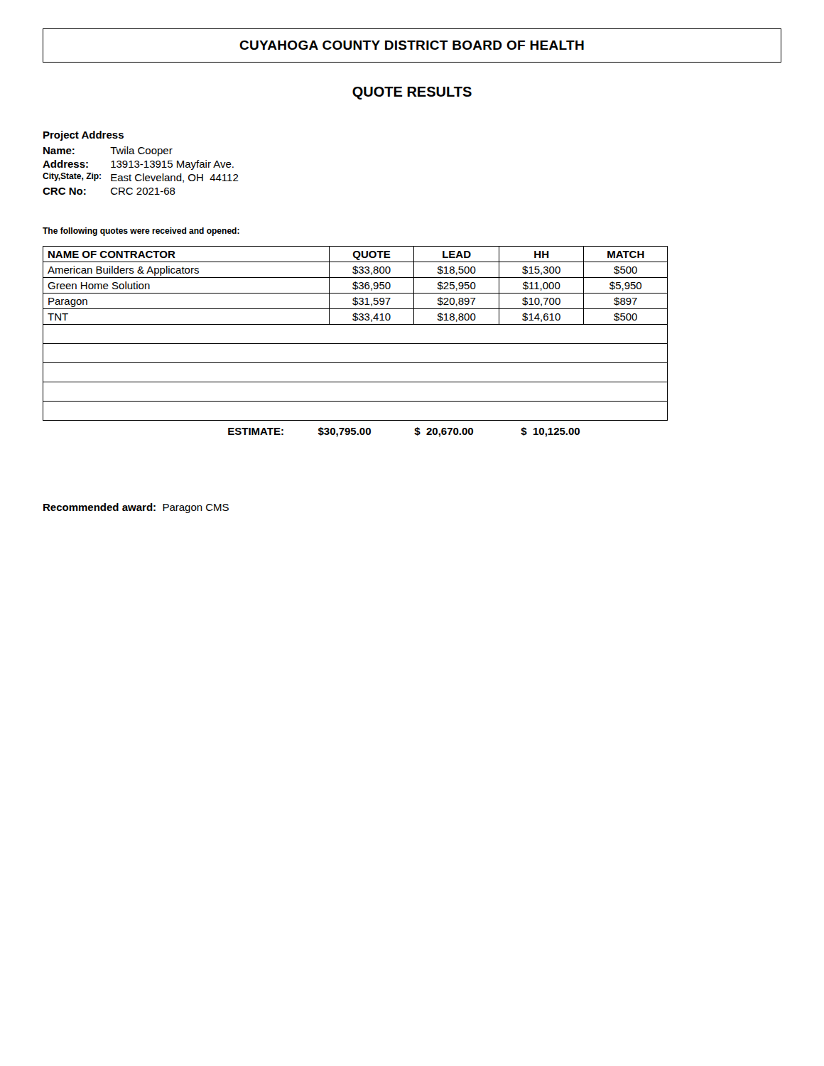CUYAHOGA COUNTY DISTRICT BOARD OF HEALTH
QUOTE RESULTS
Project Address
| Name: | Twila Cooper |
| Address: | 13913-13915 Mayfair Ave. |
| City,State, Zip: | East Cleveland, OH 44112 |
| CRC No: | CRC 2021-68 |
The following quotes were received and opened:
| NAME OF CONTRACTOR | QUOTE | LEAD | HH | MATCH |
| --- | --- | --- | --- | --- |
| American Builders & Applicators | $33,800 | $18,500 | $15,300 | $500 |
| Green Home Solution | $36,950 | $25,950 | $11,000 | $5,950 |
| Paragon | $31,597 | $20,897 | $10,700 | $897 |
| TNT | $33,410 | $18,800 | $14,610 | $500 |
ESTIMATE:
$30,795.00
$ 20,670.00
$ 10,125.00
Recommended award: Paragon CMS